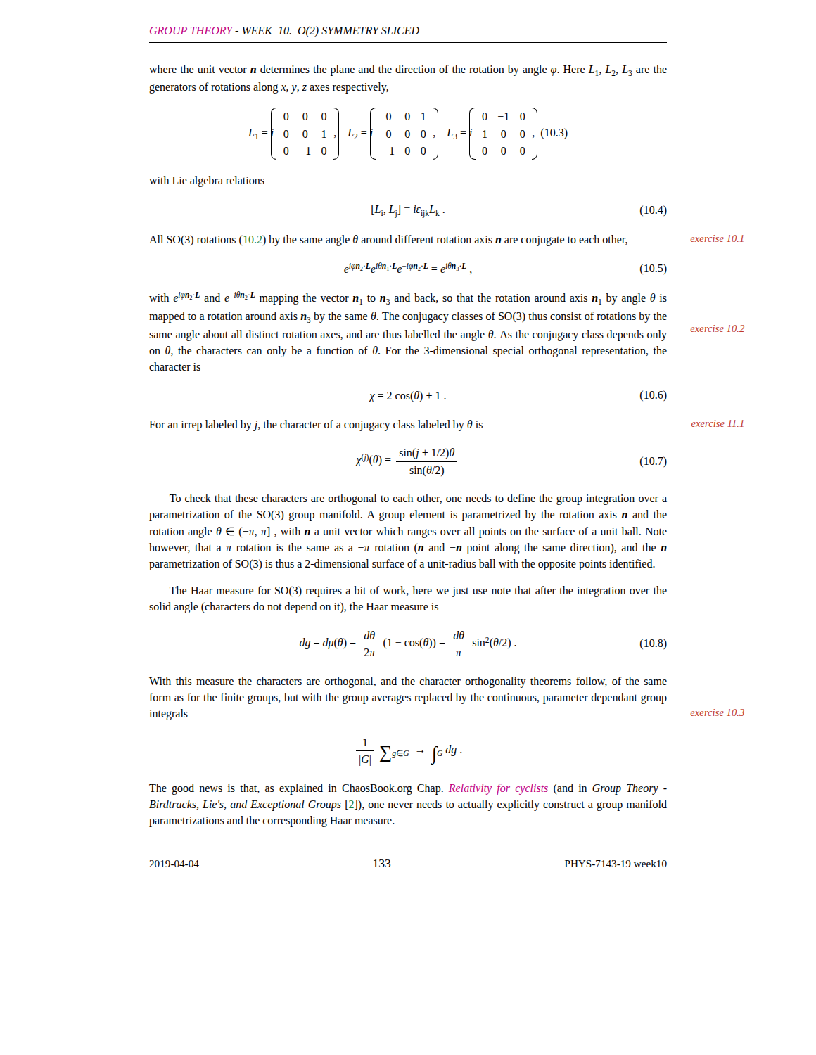GROUP THEORY - WEEK 10. O(2) SYMMETRY SLICED
where the unit vector n determines the plane and the direction of the rotation by angle φ. Here L 1, L 2, L 3 are the generators of rotations along x, y, z axes respectively,
L 1 = i
| 0 | 0 | 0 |
| 0 | 0 | 1 |
| 0 | −1 | 0 |
, L 2 = i
| 0 | 0 | 1 |
| 0 | 0 | 0 |
| −1 | 0 | 0 |
, L 3 = i
| 0 | −1 | 0 |
| 1 | 0 | 0 |
| 0 | 0 | 0 |
, (10.3)
with Lie algebra relations
[Li, Lj] = iε ijk Lk . (10.4)
All SO(3) rotations (10.2) by the same angle θ around different rotation axis n are conjugate to each other,exercise 10.1
eiφ n 2·L eiθ n 1·L e−iφ n 2·L = eiθ n 3·L , (10.5)
with eiφ n 2·L and e−iθ n 2·L mapping the vector n 1 to n 3 and back, so that the rotation around axis n 1 by angle θ is mapped to a rotation around axis n 3 by the same θ. The conjugacy classes of SO(3) thus consist of rotations by the same angle about all distinct rotation axes, and are thus labelled the angle θ. As the conjugacy class depends only on θ, the characters can only be a function of θ. For the 3-dimensional special orthogonal representation, the character isexercise 10.2
χ = 2 cos(θ) + 1 . (10.6)
For an irrep labeled by j, the character of a conjugacy class labeled by θ isexercise 11.1
χ(j)(θ) = sin(j + 1/2)θ sin(θ/2) (10.7)
To check that these characters are orthogonal to each other, one needs to define the group integration over a parametrization of the SO(3) group manifold. A group element is parametrized by the rotation axis n and the rotation angle θ ∈ (−π, π] , with n a unit vector which ranges over all points on the surface of a unit ball. Note however, that a π rotation is the same as a −π rotation (n and −n point along the same direction), and the n parametrization of SO(3) is thus a 2-dimensional surface of a unit-radius ball with the opposite points identified.
The Haar measure for SO(3) requires a bit of work, here we just use note that after the integration over the solid angle (characters do not depend on it), the Haar measure is
dg = dμ(θ) = dθ 2π (1 − cos(θ)) = dθ π sin2(θ/2) . (10.8)
With this measure the characters are orthogonal, and the character orthogonality theorems follow, of the same form as for the finite groups, but with the group averages replaced by the continuous, parameter dependant group integralsexercise 10.3
1|G| ∑g∈G → ∫G dg .
The good news is that, as explained in ChaosBook.org Chap. Relativity for cyclists (and in Group Theory - Birdtracks, Lie's, and Exceptional Groups [2]), one never needs to actually explicitly construct a group manifold parametrizations and the corresponding Haar measure.
2019-04-04 133 PHYS-7143-19 week10